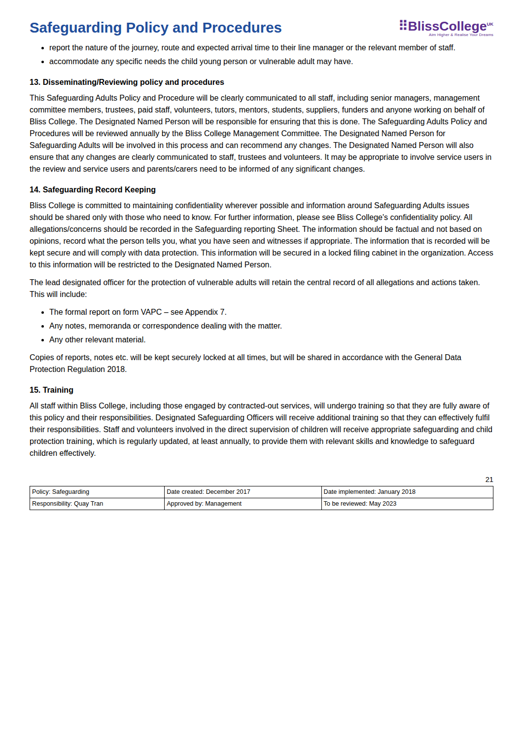Safeguarding Policy and Procedures
⠿BlissCollege UK
Aim Higher & Realise Your Dreams
report the nature of the journey, route and expected arrival time to their line manager or the relevant member of staff.
accommodate any specific needs the child young person or vulnerable adult may have.
13. Disseminating/Reviewing policy and procedures
This Safeguarding Adults Policy and Procedure will be clearly communicated to all staff, including senior managers, management committee members, trustees, paid staff, volunteers, tutors, mentors, students, suppliers, funders and anyone working on behalf of Bliss College. The Designated Named Person will be responsible for ensuring that this is done. The Safeguarding Adults Policy and Procedures will be reviewed annually by the Bliss College Management Committee. The Designated Named Person for Safeguarding Adults will be involved in this process and can recommend any changes. The Designated Named Person will also ensure that any changes are clearly communicated to staff, trustees and volunteers. It may be appropriate to involve service users in the review and service users and parents/carers need to be informed of any significant changes.
14. Safeguarding Record Keeping
Bliss College is committed to maintaining confidentiality wherever possible and information around Safeguarding Adults issues should be shared only with those who need to know. For further information, please see Bliss College's confidentiality policy. All allegations/concerns should be recorded in the Safeguarding reporting Sheet. The information should be factual and not based on opinions, record what the person tells you, what you have seen and witnesses if appropriate. The information that is recorded will be kept secure and will comply with data protection. This information will be secured in a locked filing cabinet in the organization. Access to this information will be restricted to the Designated Named Person.
The lead designated officer for the protection of vulnerable adults will retain the central record of all allegations and actions taken. This will include:
The formal report on form VAPC – see Appendix 7.
Any notes, memoranda or correspondence dealing with the matter.
Any other relevant material.
Copies of reports, notes etc. will be kept securely locked at all times, but will be shared in accordance with the General Data Protection Regulation 2018.
15. Training
All staff within Bliss College, including those engaged by contracted-out services, will undergo training so that they are fully aware of this policy and their responsibilities. Designated Safeguarding Officers will receive additional training so that they can effectively fulfil their responsibilities. Staff and volunteers involved in the direct supervision of children will receive appropriate safeguarding and child protection training, which is regularly updated, at least annually, to provide them with relevant skills and knowledge to safeguard children effectively.
21
| Policy: Safeguarding | Date created: December 2017 | Date implemented: January 2018 |
| Responsibility: Quay Tran | Approved by: Management | To be reviewed: May 2023 |